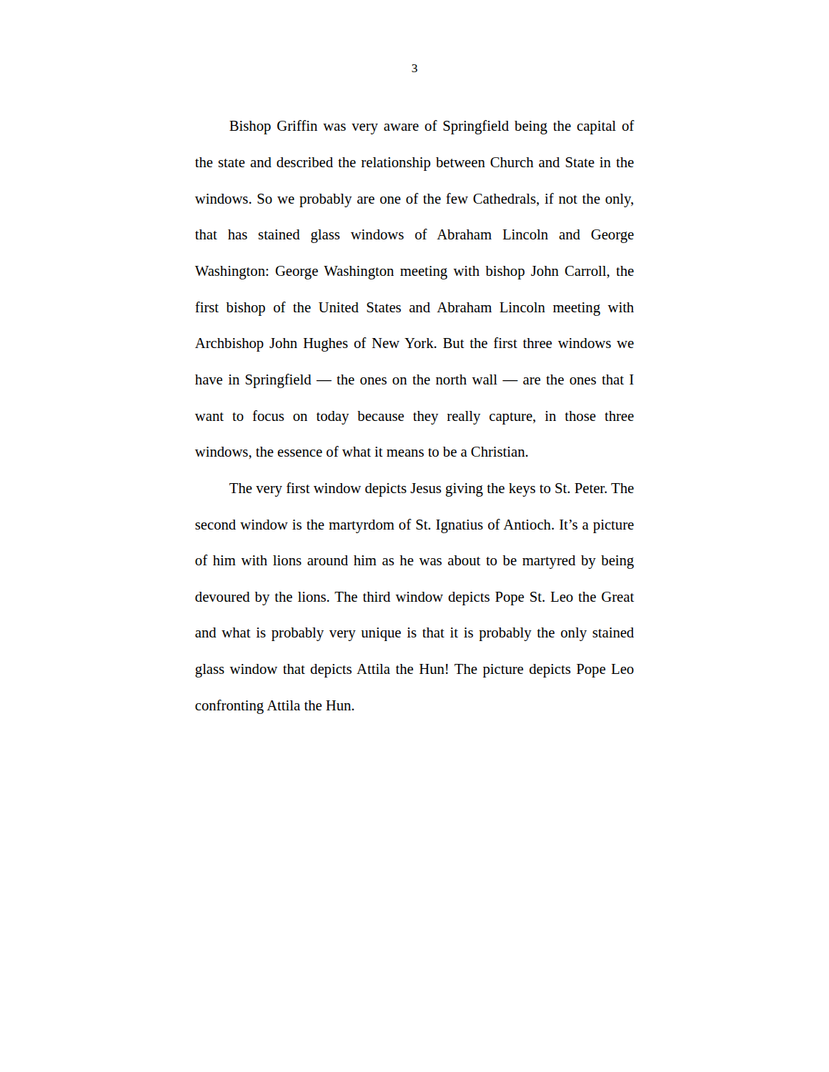3
Bishop Griffin was very aware of Springfield being the capital of the state and described the relationship between Church and State in the windows. So we probably are one of the few Cathedrals, if not the only, that has stained glass windows of Abraham Lincoln and George Washington: George Washington meeting with bishop John Carroll, the first bishop of the United States and Abraham Lincoln meeting with Archbishop John Hughes of New York. But the first three windows we have in Springfield — the ones on the north wall — are the ones that I want to focus on today because they really capture, in those three windows, the essence of what it means to be a Christian.
The very first window depicts Jesus giving the keys to St. Peter. The second window is the martyrdom of St. Ignatius of Antioch. It’s a picture of him with lions around him as he was about to be martyred by being devoured by the lions. The third window depicts Pope St. Leo the Great and what is probably very unique is that it is probably the only stained glass window that depicts Attila the Hun! The picture depicts Pope Leo confronting Attila the Hun.